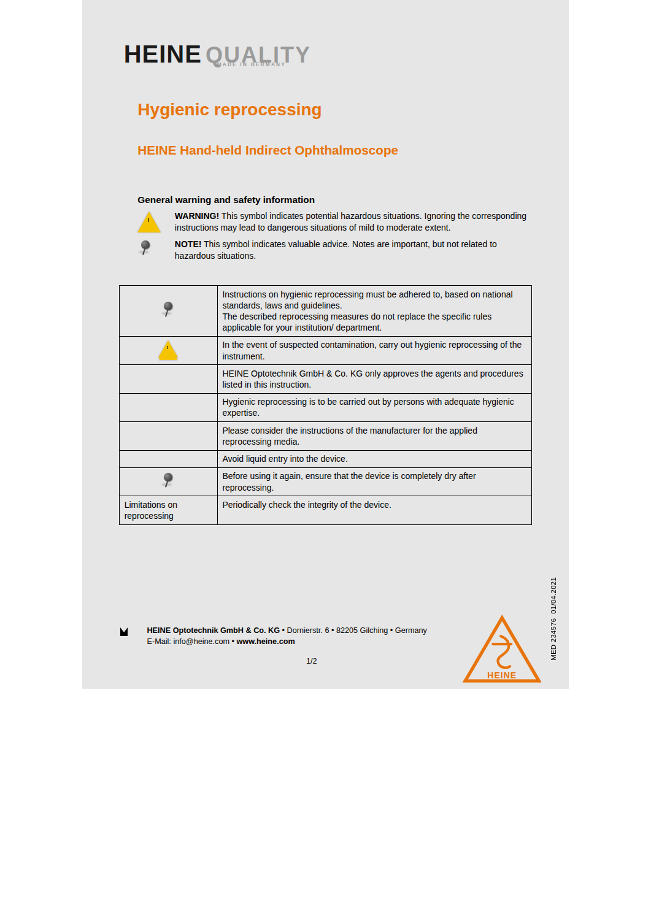HEINE QUALITY MADE IN GERMANY
Hygienic reprocessing
HEINE Hand-held Indirect Ophthalmoscope
General warning and safety information
WARNING! This symbol indicates potential hazardous situations. Ignoring the corresponding instructions may lead to dangerous situations of mild to moderate extent.
NOTE! This symbol indicates valuable advice. Notes are important, but not related to hazardous situations.
| | Instructions on hygienic reprocessing must be adhered to, based on national standards, laws and guidelines. The described reprocessing measures do not replace the specific rules applicable for your institution/ department. |
| | In the event of suspected contamination, carry out hygienic reprocessing of the instrument. |
| | HEINE Optotechnik GmbH & Co. KG only approves the agents and procedures listed in this instruction. |
| | Hygienic reprocessing is to be carried out by persons with adequate hygienic expertise. |
| | Please consider the instructions of the manufacturer for the applied reprocessing media. |
| | Avoid liquid entry into the device. |
| | Before using it again, ensure that the device is completely dry after reprocessing. |
| Limitations on reprocessing | Periodically check the integrity of the device. |
HEINE Optotechnik GmbH & Co. KG • Dornierstr. 6 • 82205 Gilching • Germany
E-Mail: info@heine.com • www.heine.com
1/2
MED 234576 01/04.2021
HEINE